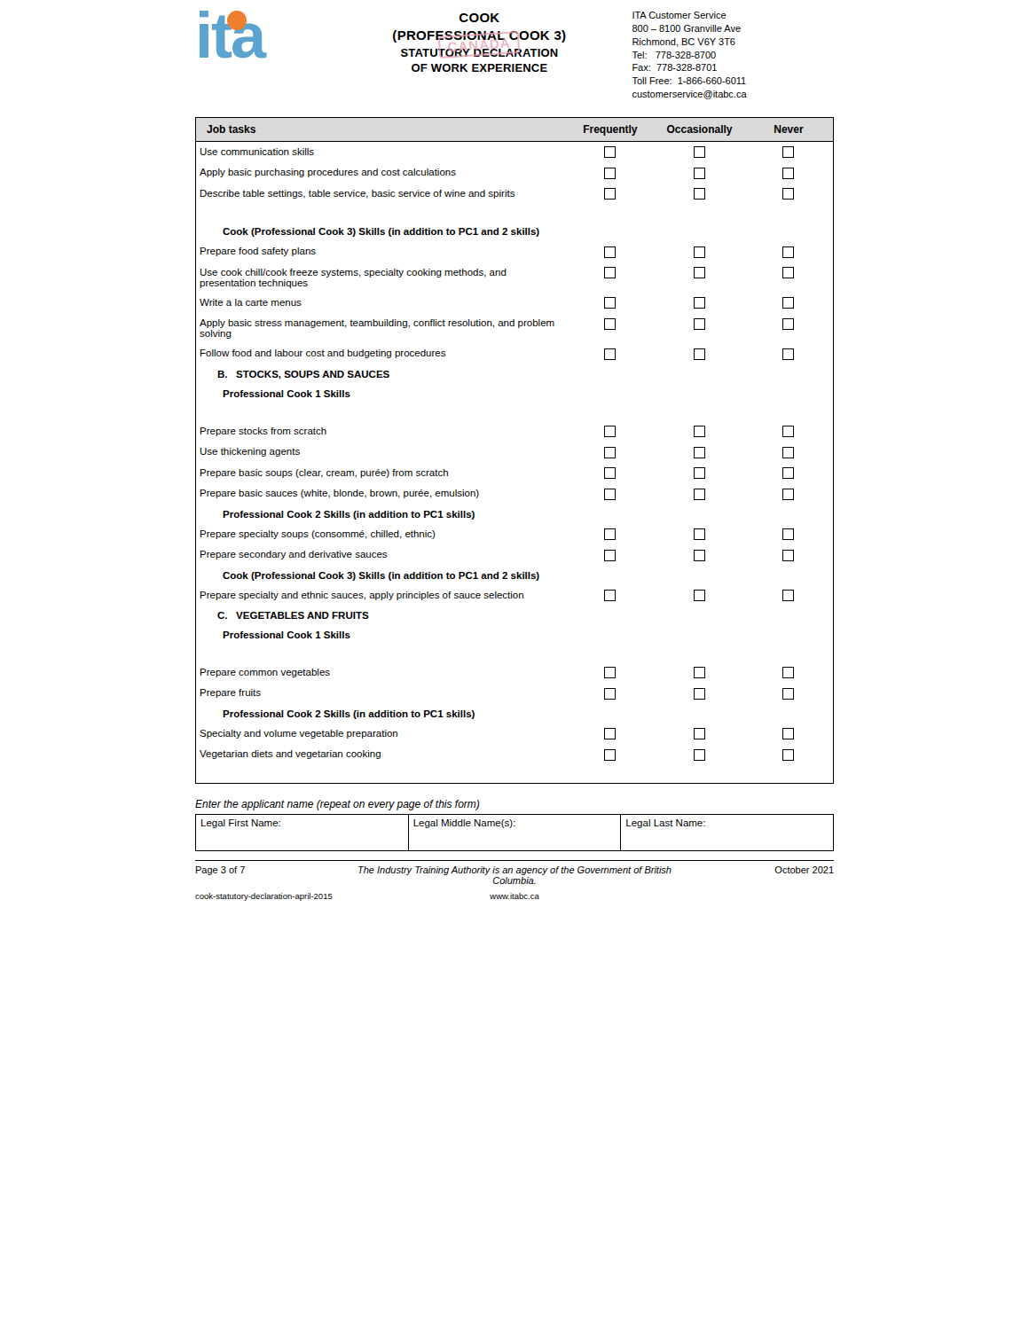ita
COOK
(PROFESSIONAL COOK 3)
STATUTORY DECLARATION
OF WORK EXPERIENCE
CANADA
ITA Customer Service
800 – 8100 Granville Ave
Richmond, BC V6Y 3T6
Tel: 778-328-8700
Fax: 778-328-8701
Toll Free: 1-866-660-6011
customerservice@itabc.ca
| Job tasks | Frequently | Occasionally | Never |
| --- | --- | --- | --- |
| Use communication skills | | | |
| Apply basic purchasing procedures and cost calculations | | | |
| Describe table settings, table service, basic service of wine and spirits | | | |
| Cook (Professional Cook 3) Skills (in addition to PC1 and 2 skills) | | | |
| Prepare food safety plans | | | |
| Use cook chill/cook freeze systems, specialty cooking methods, and presentation techniques | | | |
| Write a la carte menus | | | |
| Apply basic stress management, teambuilding, conflict resolution, and problem solving | | | |
| Follow food and labour cost and budgeting procedures | | | |
| B. STOCKS, SOUPS AND SAUCES | | | |
| Professional Cook 1 Skills | | | |
| Prepare stocks from scratch | | | |
| Use thickening agents | | | |
| Prepare basic soups (clear, cream, purée) from scratch | | | |
| Prepare basic sauces (white, blonde, brown, purée, emulsion) | | | |
| Professional Cook 2 Skills (in addition to PC1 skills) | | | |
| Prepare specialty soups (consommé, chilled, ethnic) | | | |
| Prepare secondary and derivative sauces | | | |
| Cook (Professional Cook 3) Skills (in addition to PC1 and 2 skills) | | | |
| Prepare specialty and ethnic sauces, apply principles of sauce selection | | | |
| C. VEGETABLES AND FRUITS | | | |
| Professional Cook 1 Skills | | | |
| Prepare common vegetables | | | |
| Prepare fruits | | | |
| Professional Cook 2 Skills (in addition to PC1 skills) | | | |
| Specialty and volume vegetable preparation | | | |
| Vegetarian diets and vegetarian cooking | | | |
Enter the applicant name (repeat on every page of this form)
| Legal First Name: | Legal Middle Name(s): | Legal Last Name: |
Page 3 of 7
The Industry Training Authority is an agency of the Government of British Columbia.
October 2021
cook-statutory-declaration-april-2015
www.itabc.ca